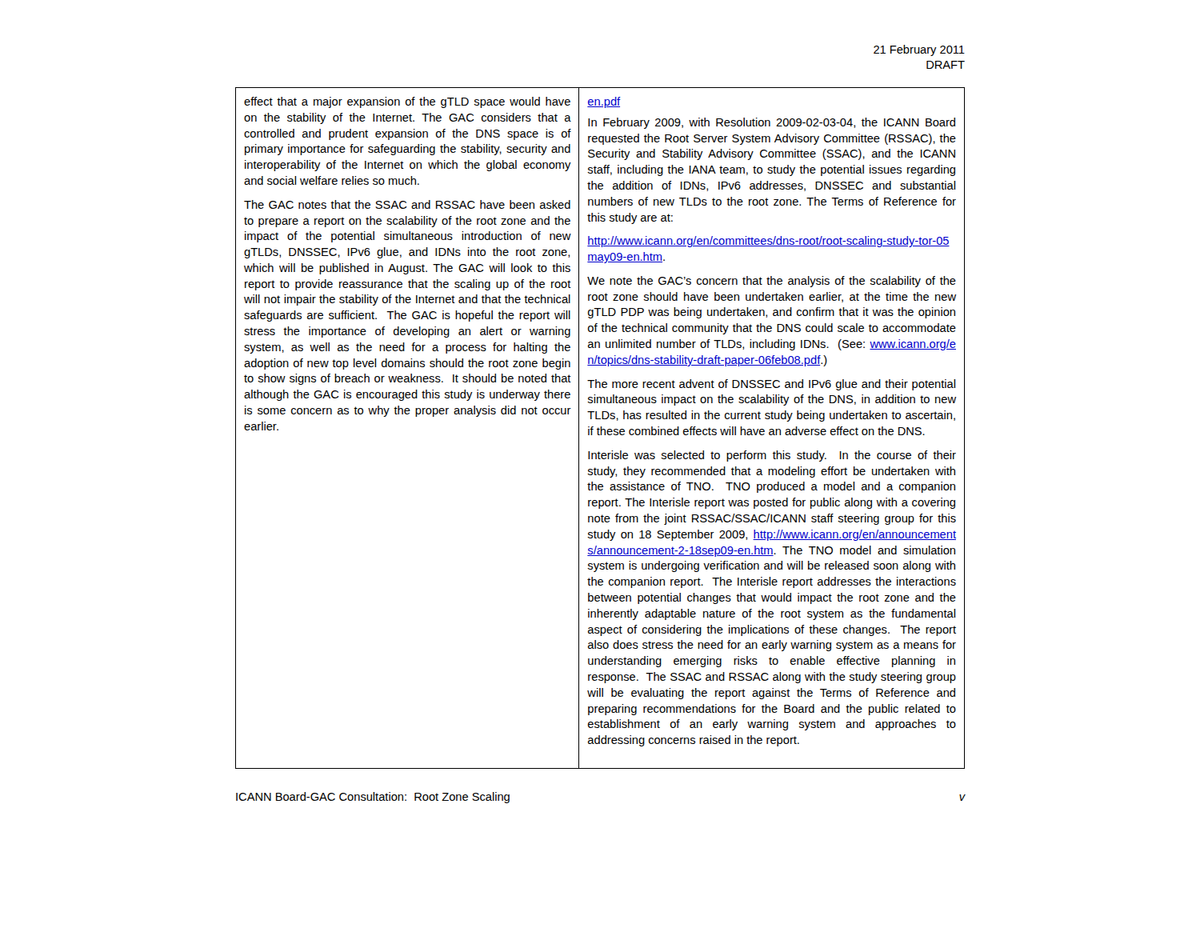21 February 2011
DRAFT
| effect that a major expansion of the gTLD space would have on the stability of the Internet. The GAC considers that a controlled and prudent expansion of the DNS space is of primary importance for safeguarding the stability, security and interoperability of the Internet on which the global economy and social welfare relies so much. The GAC notes that the SSAC and RSSAC have been asked to prepare a report on the scalability of the root zone and the impact of the potential simultaneous introduction of new gTLDs, DNSSEC, IPv6 glue, and IDNs into the root zone, which will be published in August. The GAC will look to this report to provide reassurance that the scaling up of the root will not impair the stability of the Internet and that the technical safeguards are sufficient. The GAC is hopeful the report will stress the importance of developing an alert or warning system, as well as the need for a process for halting the adoption of new top level domains should the root zone begin to show signs of breach or weakness. It should be noted that although the GAC is encouraged this study is underway there is some concern as to why the proper analysis did not occur earlier. | en.pdf In February 2009, with Resolution 2009-02-03-04, the ICANN Board requested the Root Server System Advisory Committee (RSSAC), the Security and Stability Advisory Committee (SSAC), and the ICANN staff, including the IANA team, to study the potential issues regarding the addition of IDNs, IPv6 addresses, DNSSEC and substantial numbers of new TLDs to the root zone. The Terms of Reference for this study are at: http://www.icann.org/en/committees/dns-root/root-scaling-study-tor-05may09-en.htm . We note the GAC’s concern that the analysis of the scalability of the root zone should have been undertaken earlier, at the time the new gTLD PDP was being undertaken, and confirm that it was the opinion of the technical community that the DNS could scale to accommodate an unlimited number of TLDs, including IDNs. (See: www.icann.org/en/topics/dns-stability-draft-paper-06feb08.pdf .) The more recent advent of DNSSEC and IPv6 glue and their potential simultaneous impact on the scalability of the DNS, in addition to new TLDs, has resulted in the current study being undertaken to ascertain, if these combined effects will have an adverse effect on the DNS. Interisle was selected to perform this study. In the course of their study, they recommended that a modeling effort be undertaken with the assistance of TNO. TNO produced a model and a companion report. The Interisle report was posted for public along with a covering note from the joint RSSAC/SSAC/ICANN staff steering group for this study on 18 September 2009, http://www.icann.org/en/announcements/announcement-2-18sep09-en.htm . The TNO model and simulation system is undergoing verification and will be released soon along with the companion report. The Interisle report addresses the interactions between potential changes that would impact the root zone and the inherently adaptable nature of the root system as the fundamental aspect of considering the implications of these changes. The report also does stress the need for an early warning system as a means for understanding emerging risks to enable effective planning in response. The SSAC and RSSAC along with the study steering group will be evaluating the report against the Terms of Reference and preparing recommendations for the Board and the public related to establishment of an early warning system and approaches to addressing concerns raised in the report. |
ICANN Board-GAC Consultation: Root Zone Scaling v